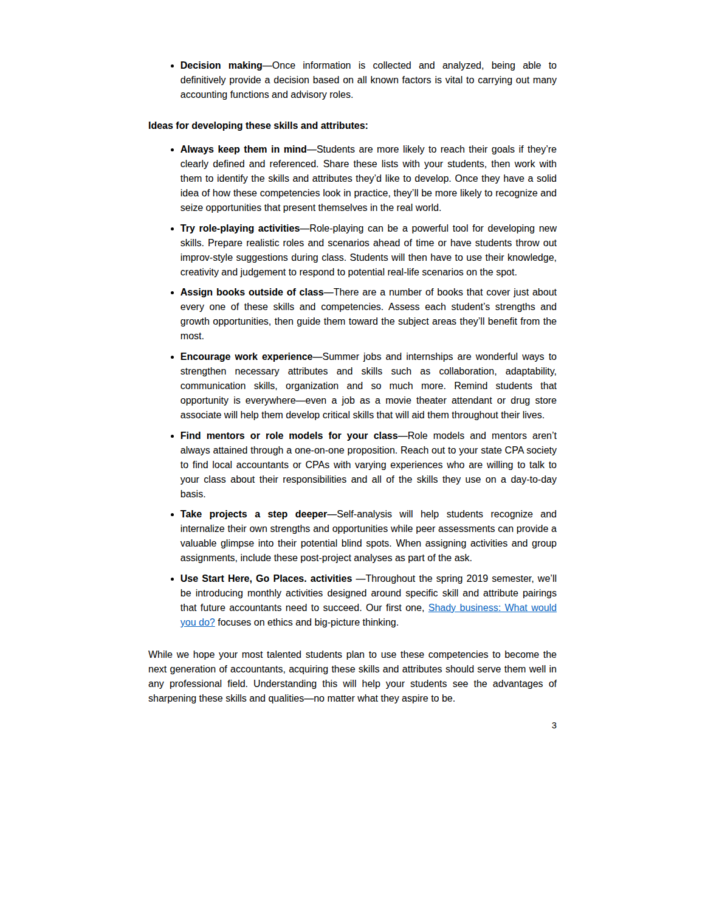Decision making—Once information is collected and analyzed, being able to definitively provide a decision based on all known factors is vital to carrying out many accounting functions and advisory roles.
Ideas for developing these skills and attributes:
Always keep them in mind—Students are more likely to reach their goals if they’re clearly defined and referenced. Share these lists with your students, then work with them to identify the skills and attributes they’d like to develop. Once they have a solid idea of how these competencies look in practice, they’ll be more likely to recognize and seize opportunities that present themselves in the real world.
Try role-playing activities—Role-playing can be a powerful tool for developing new skills. Prepare realistic roles and scenarios ahead of time or have students throw out improv-style suggestions during class. Students will then have to use their knowledge, creativity and judgement to respond to potential real-life scenarios on the spot.
Assign books outside of class—There are a number of books that cover just about every one of these skills and competencies. Assess each student’s strengths and growth opportunities, then guide them toward the subject areas they’ll benefit from the most.
Encourage work experience—Summer jobs and internships are wonderful ways to strengthen necessary attributes and skills such as collaboration, adaptability, communication skills, organization and so much more. Remind students that opportunity is everywhere—even a job as a movie theater attendant or drug store associate will help them develop critical skills that will aid them throughout their lives.
Find mentors or role models for your class—Role models and mentors aren’t always attained through a one-on-one proposition. Reach out to your state CPA society to find local accountants or CPAs with varying experiences who are willing to talk to your class about their responsibilities and all of the skills they use on a day-to-day basis.
Take projects a step deeper—Self-analysis will help students recognize and internalize their own strengths and opportunities while peer assessments can provide a valuable glimpse into their potential blind spots. When assigning activities and group assignments, include these post-project analyses as part of the ask.
Use Start Here, Go Places. activities —Throughout the spring 2019 semester, we’ll be introducing monthly activities designed around specific skill and attribute pairings that future accountants need to succeed. Our first one, Shady business: What would you do? focuses on ethics and big-picture thinking.
While we hope your most talented students plan to use these competencies to become the next generation of accountants, acquiring these skills and attributes should serve them well in any professional field. Understanding this will help your students see the advantages of sharpening these skills and qualities—no matter what they aspire to be.
3